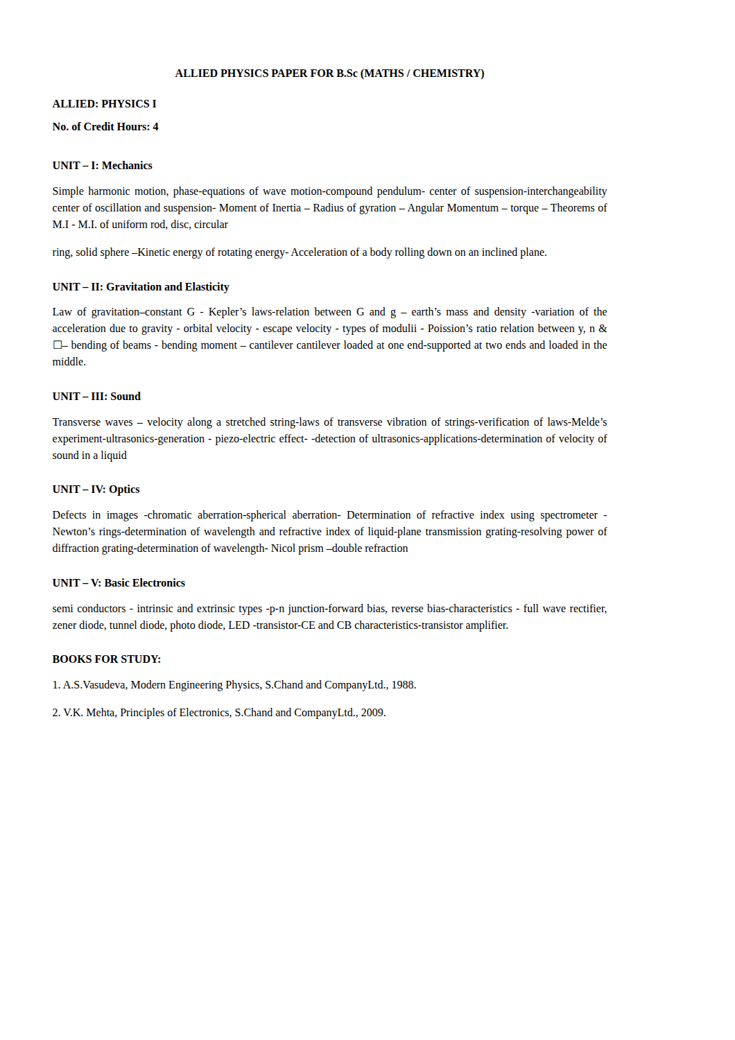ALLIED PHYSICS PAPER FOR B.Sc (MATHS / CHEMISTRY)
ALLIED: PHYSICS I
No. of Credit Hours: 4
UNIT – I: Mechanics
Simple harmonic motion, phase-equations of wave motion-compound pendulum- center of suspension-interchangeability center of oscillation and suspension- Moment of Inertia – Radius of gyration – Angular Momentum – torque – Theorems of M.I - M.I. of uniform rod, disc, circular
ring, solid sphere –Kinetic energy of rotating energy- Acceleration of a body rolling down on an inclined plane.
UNIT – II: Gravitation and Elasticity
Law of gravitation–constant G - Kepler’s laws-relation between G and g – earth’s mass and density -variation of the acceleration due to gravity - orbital velocity - escape velocity - types of modulii - Poission’s ratio relation between y, n & ☐– bending of beams - bending moment – cantilever cantilever loaded at one end-supported at two ends and loaded in the middle.
UNIT – III: Sound
Transverse waves – velocity along a stretched string-laws of transverse vibration of strings-verification of laws-Melde’s experiment-ultrasonics-generation - piezo-electric effect- -detection of ultrasonics-applications-determination of velocity of sound in a liquid
UNIT – IV: Optics
Defects in images -chromatic aberration-spherical aberration- Determination of refractive index using spectrometer -Newton’s rings-determination of wavelength and refractive index of liquid-plane transmission grating-resolving power of diffraction grating-determination of wavelength- Nicol prism –double refraction
UNIT – V: Basic Electronics
semi conductors - intrinsic and extrinsic types -p-n junction-forward bias, reverse bias-characteristics - full wave rectifier, zener diode, tunnel diode, photo diode, LED -transistor-CE and CB characteristics-transistor amplifier.
BOOKS FOR STUDY:
1. A.S.Vasudeva, Modern Engineering Physics, S.Chand and CompanyLtd., 1988.
2. V.K. Mehta, Principles of Electronics, S.Chand and CompanyLtd., 2009.